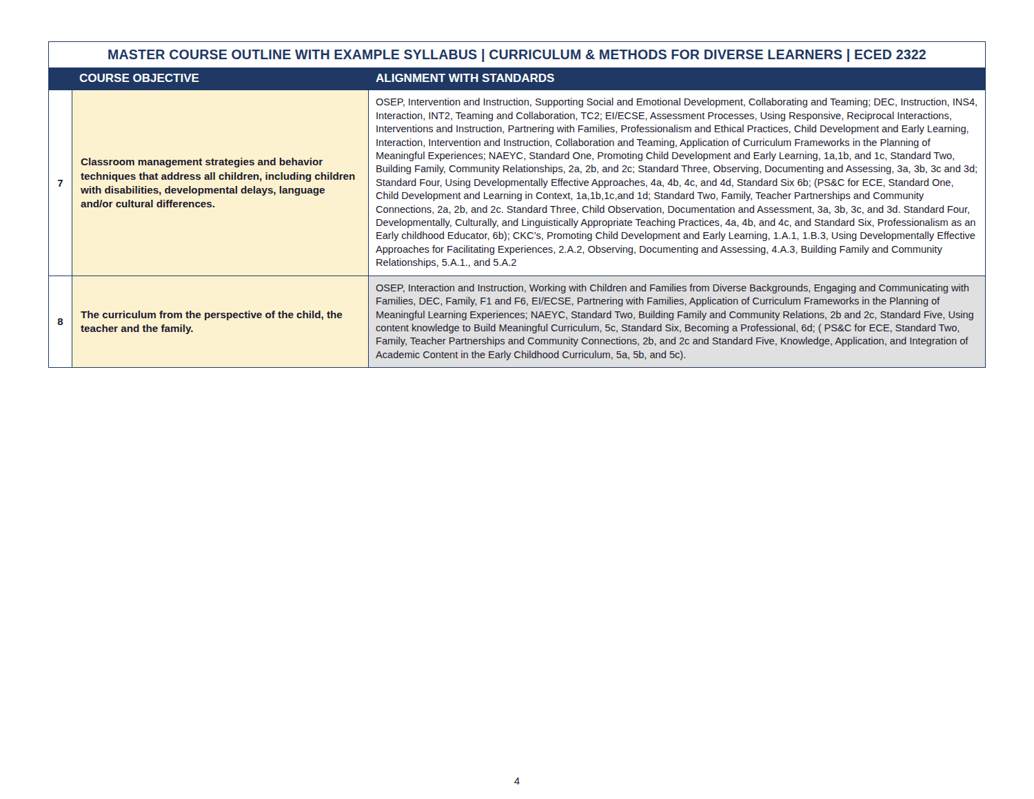| MASTER COURSE OUTLINE WITH EXAMPLE SYLLABUS / CURRICULUM & METHODS FOR DIVERSE LEARNERS / ECED 2322 |
| | COURSE OBJECTIVE | ALIGNMENT WITH STANDARDS |
| 7 | Classroom management strategies and behavior techniques that address all children, including children with disabilities, developmental delays, language and/or cultural differences. | OSEP, Intervention and Instruction, Supporting Social and Emotional Development, Collaborating and Teaming; DEC, Instruction, INS4, Interaction, INT2, Teaming and Collaboration, TC2; EI/ECSE, Assessment Processes, Using Responsive, Reciprocal Interactions, Interventions and Instruction, Partnering with Families, Professionalism and Ethical Practices, Child Development and Early Learning, Interaction, Intervention and Instruction, Collaboration and Teaming, Application of Curriculum Frameworks in the Planning of Meaningful Experiences; NAEYC, Standard One, Promoting Child Development and Early Learning, 1a,1b, and 1c, Standard Two, Building Family, Community Relationships, 2a, 2b, and 2c; Standard Three, Observing, Documenting and Assessing, 3a, 3b, 3c and 3d; Standard Four, Using Developmentally Effective Approaches, 4a, 4b, 4c, and 4d, Standard Six 6b; (PS&C for ECE, Standard One, Child Development and Learning in Context, 1a,1b,1c,and 1d; Standard Two, Family, Teacher Partnerships and Community Connections, 2a, 2b, and 2c. Standard Three, Child Observation, Documentation and Assessment, 3a, 3b, 3c, and 3d. Standard Four, Developmentally, Culturally, and Linguistically Appropriate Teaching Practices, 4a, 4b, and 4c, and Standard Six, Professionalism as an Early childhood Educator, 6b); CKC’s, Promoting Child Development and Early Learning, 1.A.1, 1.B.3, Using Developmentally Effective Approaches for Facilitating Experiences, 2.A.2, Observing, Documenting and Assessing, 4.A.3, Building Family and Community Relationships, 5.A.1., and 5.A.2 |
| 8 | The curriculum from the perspective of the child, the teacher and the family. | OSEP, Interaction and Instruction, Working with Children and Families from Diverse Backgrounds, Engaging and Communicating with Families, DEC, Family, F1 and F6, EI/ECSE, Partnering with Families, Application of Curriculum Frameworks in the Planning of Meaningful Learning Experiences; NAEYC, Standard Two, Building Family and Community Relations, 2b and 2c, Standard Five, Using content knowledge to Build Meaningful Curriculum, 5c, Standard Six, Becoming a Professional, 6d; ( PS&C for ECE, Standard Two, Family, Teacher Partnerships and Community Connections, 2b, and 2c and Standard Five, Knowledge, Application, and Integration of Academic Content in the Early Childhood Curriculum, 5a, 5b, and 5c). |
4